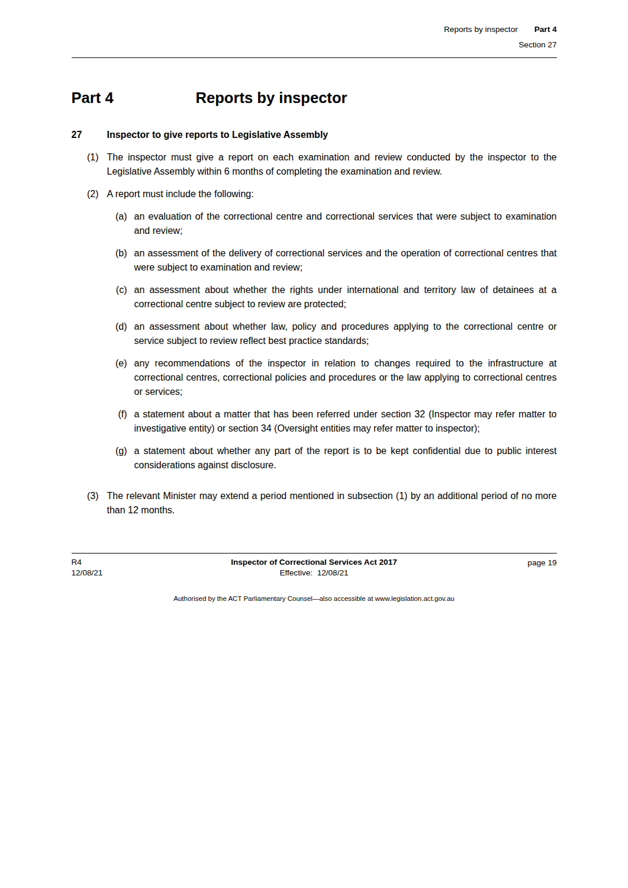Reports by inspectorPart 4
Section 27
Part 4 Reports by inspector
27 Inspector to give reports to Legislative Assembly
(1) The inspector must give a report on each examination and review conducted by the inspector to the Legislative Assembly within 6 months of completing the examination and review.
(2) A report must include the following:
(a) an evaluation of the correctional centre and correctional services that were subject to examination and review;
(b) an assessment of the delivery of correctional services and the operation of correctional centres that were subject to examination and review;
(c) an assessment about whether the rights under international and territory law of detainees at a correctional centre subject to review are protected;
(d) an assessment about whether law, policy and procedures applying to the correctional centre or service subject to review reflect best practice standards;
(e) any recommendations of the inspector in relation to changes required to the infrastructure at correctional centres, correctional policies and procedures or the law applying to correctional centres or services;
(f) a statement about a matter that has been referred under section 32 (Inspector may refer matter to investigative entity) or section 34 (Oversight entities may refer matter to inspector);
(g) a statement about whether any part of the report is to be kept confidential due to public interest considerations against disclosure.
(3) The relevant Minister may extend a period mentioned in subsection (1) by an additional period of no more than 12 months.
R4
12/08/21
Inspector of Correctional Services Act 2017
Effective: 12/08/21
page 19
Authorised by the ACT Parliamentary Counsel—also accessible at www.legislation.act.gov.au